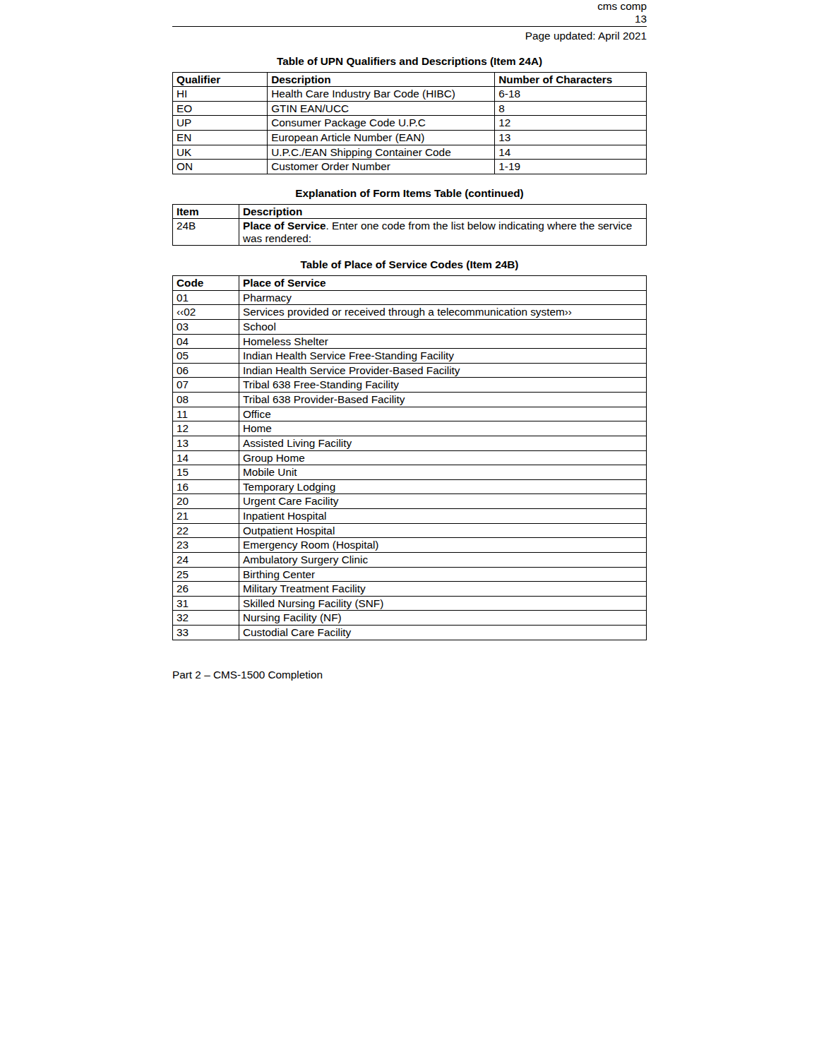cms comp
13
Page updated: April 2021
Table of UPN Qualifiers and Descriptions (Item 24A)
| Qualifier | Description | Number of Characters |
| --- | --- | --- |
| HI | Health Care Industry Bar Code (HIBC) | 6-18 |
| EO | GTIN EAN/UCC | 8 |
| UP | Consumer Package Code U.P.C | 12 |
| EN | European Article Number (EAN) | 13 |
| UK | U.P.C./EAN Shipping Container Code | 14 |
| ON | Customer Order Number | 1-19 |
Explanation of Form Items Table (continued)
| Item | Description |
| --- | --- |
| 24B | Place of Service . Enter one code from the list below indicating where the service was rendered: |
Table of Place of Service Codes (Item 24B)
| Code | Place of Service |
| --- | --- |
| 01 | Pharmacy |
| ‹‹ 02 | Services provided or received through a telecommunication system ›› |
| 03 | School |
| 04 | Homeless Shelter |
| 05 | Indian Health Service Free-Standing Facility |
| 06 | Indian Health Service Provider-Based Facility |
| 07 | Tribal 638 Free-Standing Facility |
| 08 | Tribal 638 Provider-Based Facility |
| 11 | Office |
| 12 | Home |
| 13 | Assisted Living Facility |
| 14 | Group Home |
| 15 | Mobile Unit |
| 16 | Temporary Lodging |
| 20 | Urgent Care Facility |
| 21 | Inpatient Hospital |
| 22 | Outpatient Hospital |
| 23 | Emergency Room (Hospital) |
| 24 | Ambulatory Surgery Clinic |
| 25 | Birthing Center |
| 26 | Military Treatment Facility |
| 31 | Skilled Nursing Facility (SNF) |
| 32 | Nursing Facility (NF) |
| 33 | Custodial Care Facility |
Part 2 – CMS-1500 Completion